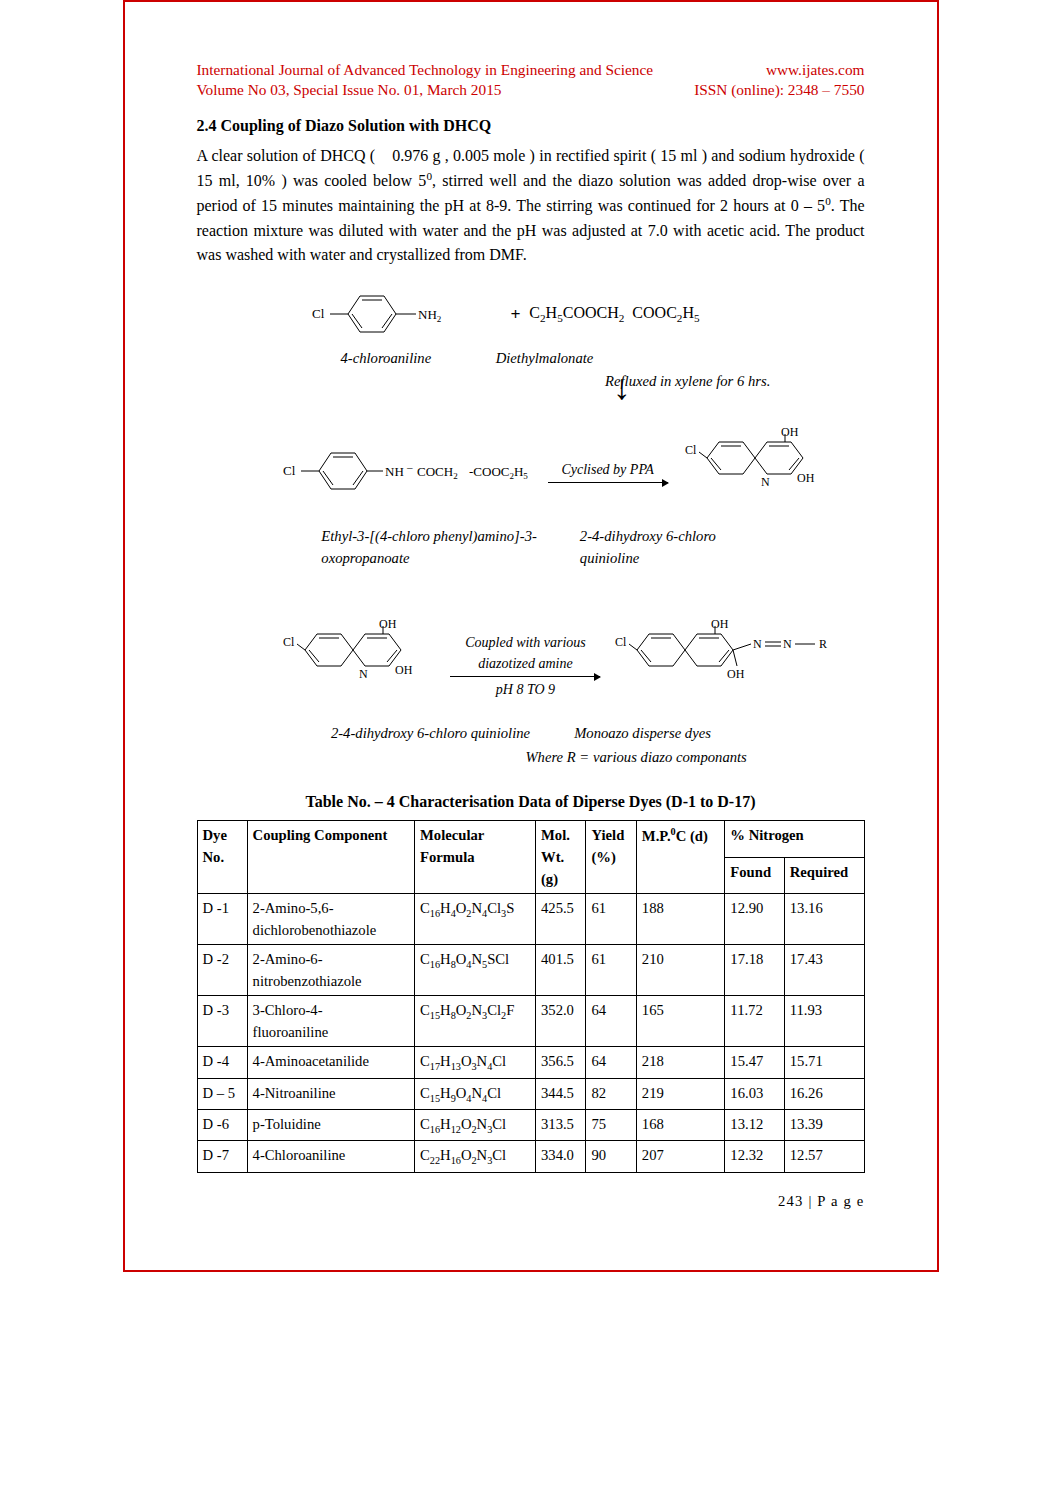International Journal of Advanced Technology in Engineering and Science www.ijates.com
Volume No 03, Special Issue No. 01, March 2015 ISSN (online): 2348 – 7550
2.4 Coupling of Diazo Solution with DHCQ
A clear solution of DHCQ ( 0.976 g , 0.005 mole ) in rectified spirit ( 15 ml ) and sodium hydroxide ( 15 ml, 10% ) was cooled below 50, stirred well and the diazo solution was added drop-wise over a period of 15 minutes maintaining the pH at 8-9. The stirring was continued for 2 hours at 0 – 50. The reaction mixture was diluted with water and the pH was adjusted at 7.0 with acetic acid. The product was washed with water and crystallized from DMF.
Cl NH2 + C2H5COOCH2 COOC2H5
4-chloroaniline Diethylmalonate
↓ Refluxed in xylene for 6 hrs.
Cl NH – COCH2 -COOC2H5 Cyclised by PPA OH Cl N OH
Ethyl-3-[(4-chloro phenyl)amino]-3-oxopropanoate 2-4-dihydroxy 6-chloro quinioline
OH Cl N OH Coupled with various
diazotized amine pH 8 TO 9 OH Cl OH N N R
2-4-dihydroxy 6-chloro quinioline Monoazo disperse dyes
Where R = various diazo componants
Table No. – 4 Characterisation Data of Diperse Dyes (D-1 to D-17)
| Dye No. | Coupling Component | Molecular Formula | Mol. Wt. (g) | Yield (%) | M.P. 0 C (d) | % Nitrogen |
| --- | --- | --- | --- | --- | --- | --- |
| Found | Required |
| D -1 | 2-Amino-5,6- dichlorobenothiazole | C 16 H 4 O 2 N 4 Cl 3 S | 425.5 | 61 | 188 | 12.90 | 13.16 |
| D -2 | 2-Amino-6- nitrobenzothiazole | C 16 H 8 O 4 N 5 SCl | 401.5 | 61 | 210 | 17.18 | 17.43 |
| D -3 | 3-Chloro-4- fluoroaniline | C 15 H 8 O 2 N 3 Cl 2 F | 352.0 | 64 | 165 | 11.72 | 11.93 |
| D -4 | 4-Aminoacetanilide | C 17 H 13 O 3 N 4 Cl | 356.5 | 64 | 218 | 15.47 | 15.71 |
| D – 5 | 4-Nitroaniline | C 15 H 9 O 4 N 4 Cl | 344.5 | 82 | 219 | 16.03 | 16.26 |
| D -6 | p-Toluidine | C 16 H 12 O 2 N 3 Cl | 313.5 | 75 | 168 | 13.12 | 13.39 |
| D -7 | 4-Chloroaniline | C 22 H 16 O 2 N 3 Cl | 334.0 | 90 | 207 | 12.32 | 12.57 |
243 | P a g e